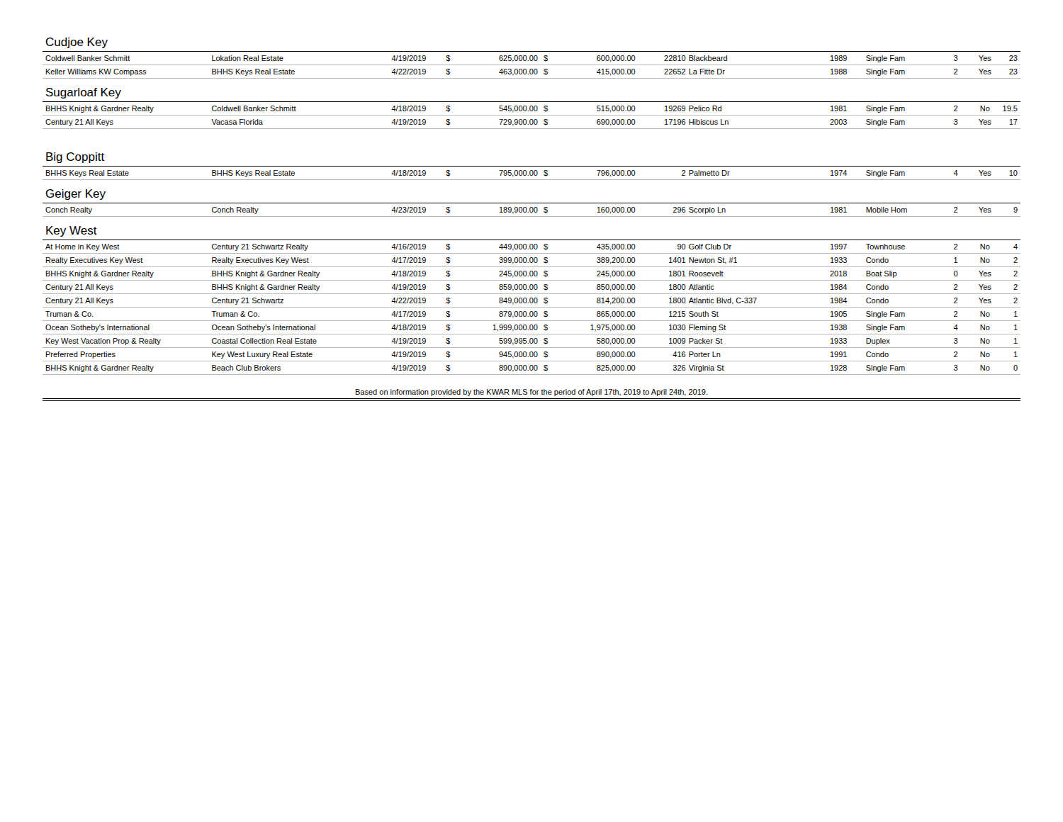| Cudjoe Key |
| Coldwell Banker Schmitt | Lokation Real Estate | 4/19/2019 | $ | 625,000.00 | $ | 600,000.00 | 22810 | Blackbeard | 1989 | Single Fam | 3 | Yes | 23 |
| Keller Williams KW Compass | BHHS Keys Real Estate | 4/22/2019 | $ | 463,000.00 | $ | 415,000.00 | 22652 | La Fitte Dr | 1988 | Single Fam | 2 | Yes | 23 |
| Sugarloaf Key |
| BHHS Knight & Gardner Realty | Coldwell Banker Schmitt | 4/18/2019 | $ | 545,000.00 | $ | 515,000.00 | 19269 | Pelico Rd | 1981 | Single Fam | 2 | No | 19.5 |
| Century 21 All Keys | Vacasa Florida | 4/19/2019 | $ | 729,900.00 | $ | 690,000.00 | 17196 | Hibiscus Ln | 2003 | Single Fam | 3 | Yes | 17 |
| Big Coppitt |
| BHHS Keys Real Estate | BHHS Keys Real Estate | 4/18/2019 | $ | 795,000.00 | $ | 796,000.00 | 2 | Palmetto Dr | 1974 | Single Fam | 4 | Yes | 10 |
| Geiger Key |
| Conch Realty | Conch Realty | 4/23/2019 | $ | 189,900.00 | $ | 160,000.00 | 296 | Scorpio Ln | 1981 | Mobile Hom | 2 | Yes | 9 |
| Key West |
| At Home in Key West | Century 21 Schwartz Realty | 4/16/2019 | $ | 449,000.00 | $ | 435,000.00 | 90 | Golf Club Dr | 1997 | Townhouse | 2 | No | 4 |
| Realty Executives Key West | Realty Executives Key West | 4/17/2019 | $ | 399,000.00 | $ | 389,200.00 | 1401 | Newton St, #1 | 1933 | Condo | 1 | No | 2 |
| BHHS Knight & Gardner Realty | BHHS Knight & Gardner Realty | 4/18/2019 | $ | 245,000.00 | $ | 245,000.00 | 1801 | Roosevelt | 2018 | Boat Slip | 0 | Yes | 2 |
| Century 21 All Keys | BHHS Knight & Gardner Realty | 4/19/2019 | $ | 859,000.00 | $ | 850,000.00 | 1800 | Atlantic | 1984 | Condo | 2 | Yes | 2 |
| Century 21 All Keys | Century 21 Schwartz | 4/22/2019 | $ | 849,000.00 | $ | 814,200.00 | 1800 | Atlantic Blvd, C-337 | 1984 | Condo | 2 | Yes | 2 |
| Truman & Co. | Truman & Co. | 4/17/2019 | $ | 879,000.00 | $ | 865,000.00 | 1215 | South St | 1905 | Single Fam | 2 | No | 1 |
| Ocean Sotheby's International | Ocean Sotheby's International | 4/18/2019 | $ | 1,999,000.00 | $ | 1,975,000.00 | 1030 | Fleming St | 1938 | Single Fam | 4 | No | 1 |
| Key West Vacation Prop & Realty | Coastal Collection Real Estate | 4/19/2019 | $ | 599,995.00 | $ | 580,000.00 | 1009 | Packer St | 1933 | Duplex | 3 | No | 1 |
| Preferred Properties | Key West Luxury Real Estate | 4/19/2019 | $ | 945,000.00 | $ | 890,000.00 | 416 | Porter Ln | 1991 | Condo | 2 | No | 1 |
| BHHS Knight & Gardner Realty | Beach Club Brokers | 4/19/2019 | $ | 890,000.00 | $ | 825,000.00 | 326 | Virginia St | 1928 | Single Fam | 3 | No | 0 |
| Based on information provided by the KWAR MLS for the period of April 17th, 2019 to April 24th, 2019. |